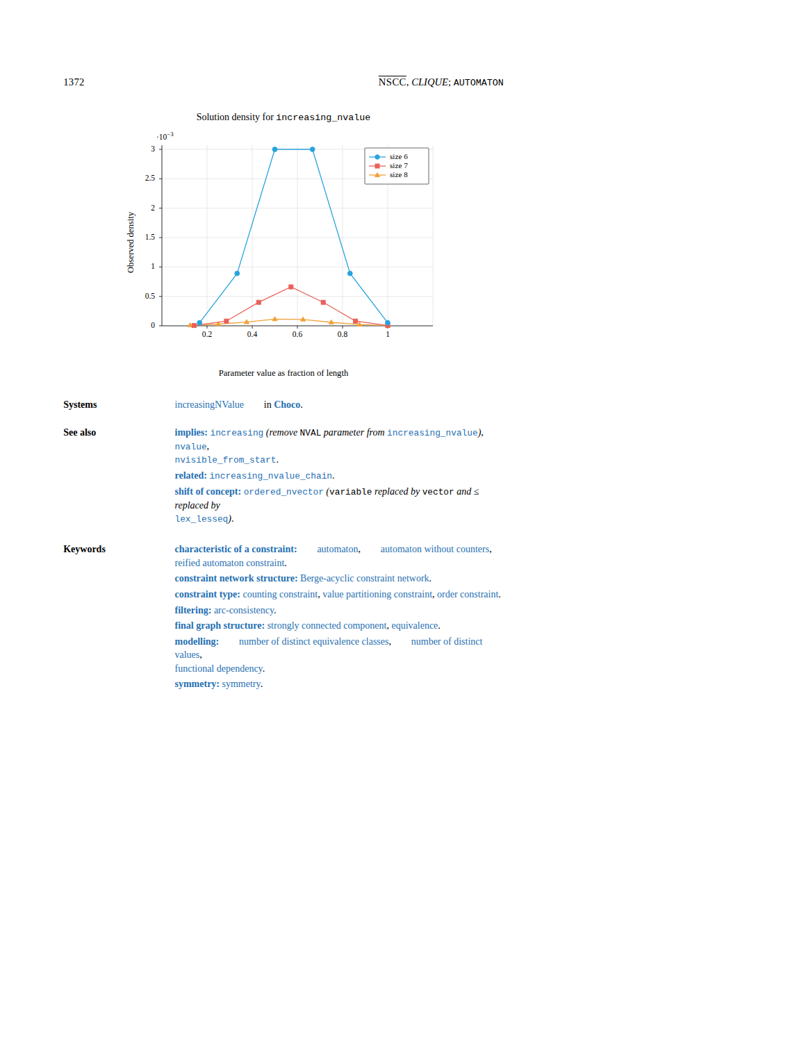1372
NSCC, CLIQUE; AUTOMATON
Solution density for increasing_nvalue
Observed density
·10−3 0 0.5 1 1.5 2 2.5 3 0.2 0.4 0.6 0.8 1 size 6 size 7 size 8
Parameter value as fraction of length
Systems
increasingNValue in Choco.
See also
implies: increasing (remove NVAL parameter from increasing_nvalue), nvalue,
nvisible_from_start.
related: increasing_nvalue_chain.
shift of concept: ordered_nvector (variable replaced by vector and ≤ replaced by
lex_lesseq).
Keywords
characteristic of a constraint: automaton, automaton without counters,
reified automaton constraint.
constraint network structure: Berge-acyclic constraint network.
constraint type: counting constraint, value partitioning constraint, order constraint.
filtering: arc-consistency.
final graph structure: strongly connected component, equivalence.
modelling: number of distinct equivalence classes, number of distinct values,
functional dependency.
symmetry: symmetry.